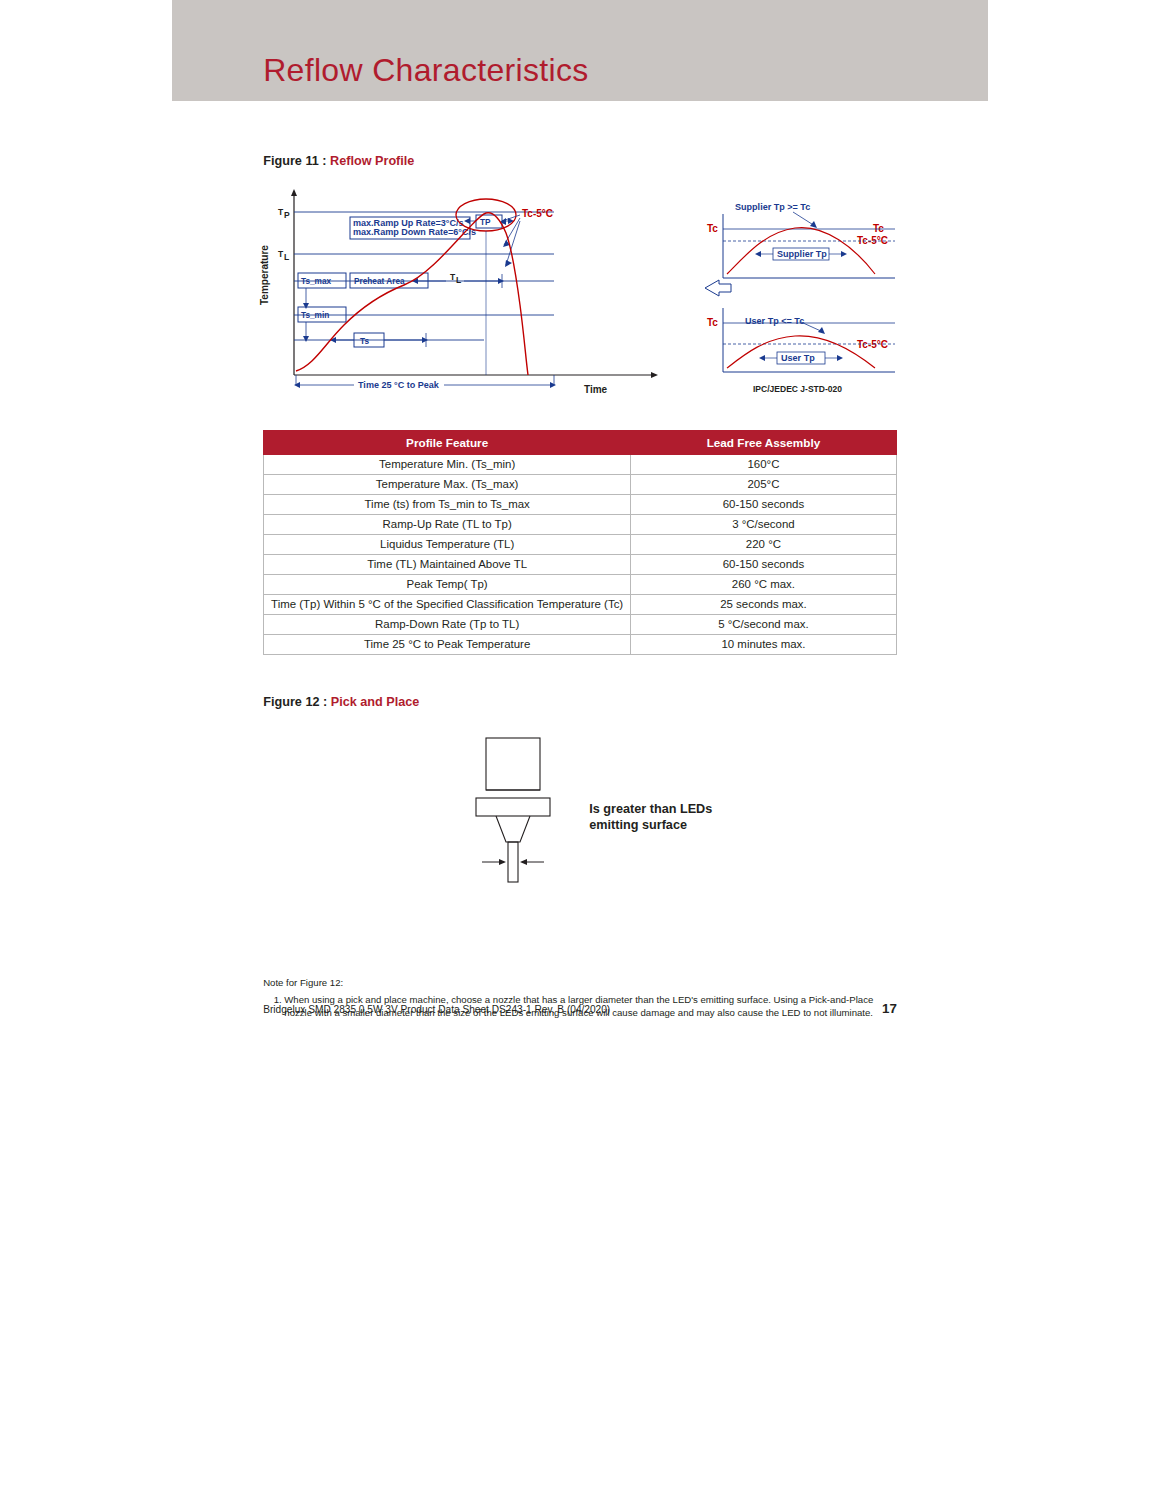Reflow Characteristics
Figure 11 : Reflow Profile
Temperature Time T P T L Ts_max Preheat Area Ts_min Ts T L max.Ramp Up Rate=3°C/s max.Ramp Down Rate=6°C/s TP Tc-5°C Time 25 °C to Peak
Supplier Tp >= Tc Tc Tc Tc-5°C Supplier Tp Tc User Tp <= Tc Tc-5°C User Tp IPC/JEDEC J-STD-020
| Profile Feature | Lead Free Assembly |
| --- | --- |
| Temperature Min. (Ts_min) | 160°C |
| Temperature Max. (Ts_max) | 205°C |
| Time (ts) from Ts_min to Ts_max | 60-150 seconds |
| Ramp-Up Rate (TL to Tp) | 3 °C/second |
| Liquidus Temperature (TL) | 220 °C |
| Time (TL) Maintained Above TL | 60-150 seconds |
| Peak Temp( Tp) | 260 °C max. |
| Time (Tp) Within 5 °C of the Specified Classification Temperature (Tc) | 25 seconds max. |
| Ramp-Down Rate (Tp to TL) | 5 °C/second max. |
| Time 25 °C to Peak Temperature | 10 minutes max. |
Figure 12 : Pick and Place
Is greater than LEDs
emitting surface
Note for Figure 12:
When using a pick and place machine, choose a nozzle that has a larger diameter than the LED's emitting surface. Using a Pick-and-Place nozzle with a smaller diameter than the size of the LEDs emitting surface will cause damage and may also cause the LED to not illuminate.
Bridgelux SMD 2835 0.5W 3V Product Data Sheet DS243-1 Rev. B (04/2020) 17